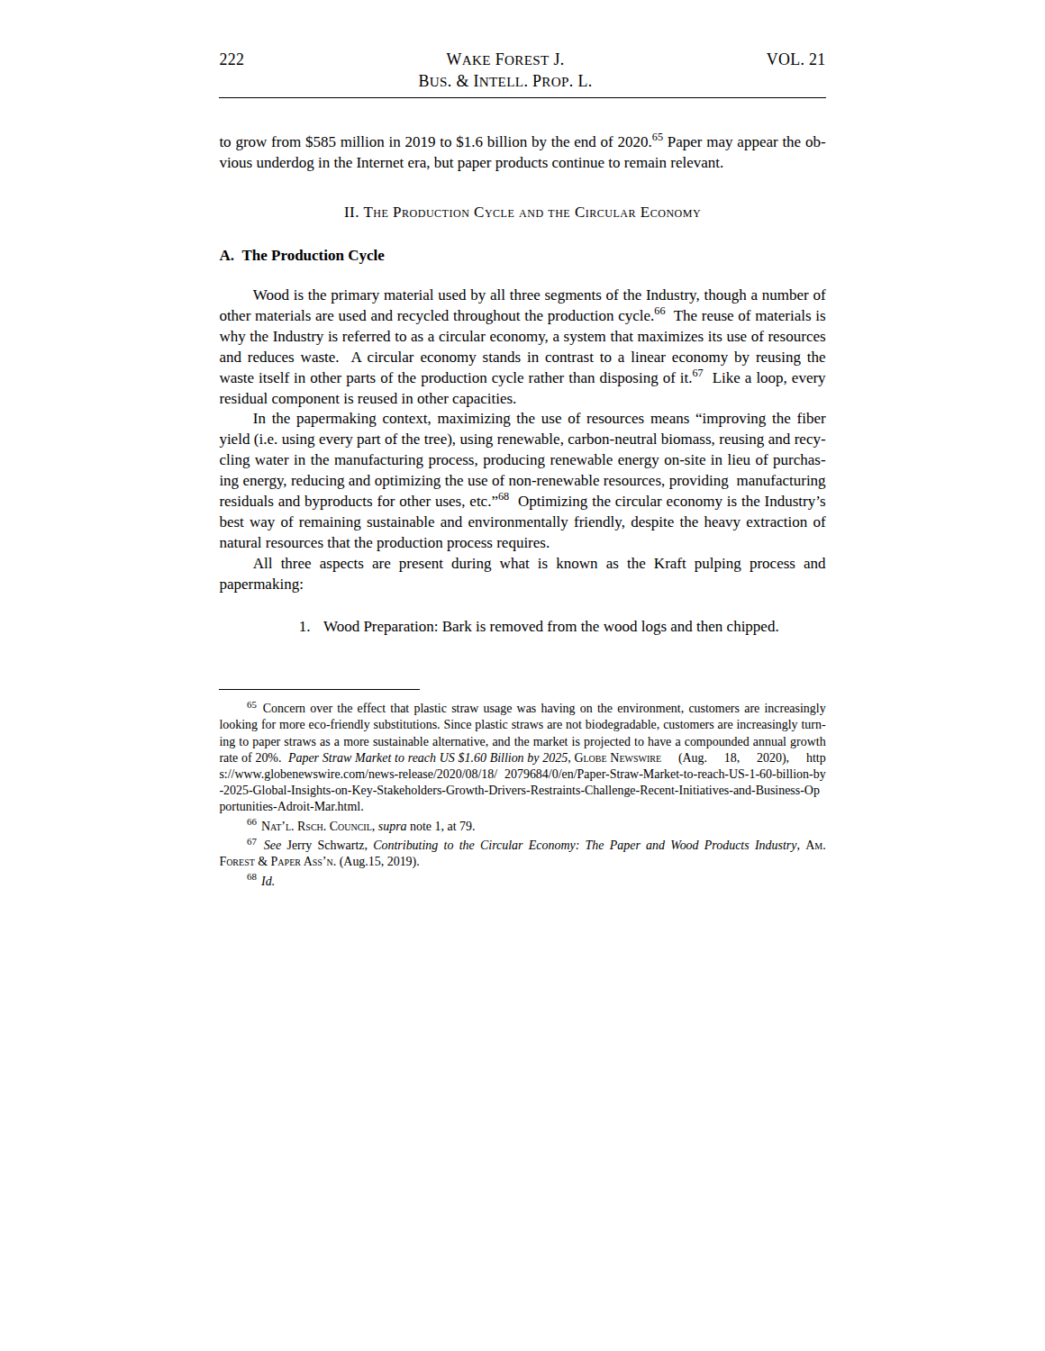222
WAKE FOREST J. BUS. & INTELL. PROP. L.
Vol. 21
to grow from $585 million in 2019 to $1.6 billion by the end of 2020.65 Paper may appear the obvious underdog in the Internet era, but paper products continue to remain relevant.
II. The Production Cycle and the Circular Economy
A. The Production Cycle
Wood is the primary material used by all three segments of the Industry, though a number of other materials are used and recycled throughout the production cycle.66 The reuse of materials is why the Industry is referred to as a circular economy, a system that maximizes its use of resources and reduces waste. A circular economy stands in contrast to a linear economy by reusing the waste itself in other parts of the production cycle rather than disposing of it.67 Like a loop, every residual component is reused in other capacities.
In the papermaking context, maximizing the use of resources means “improving the fiber yield (i.e. using every part of the tree), using renewable, carbon-neutral biomass, reusing and recycling water in the manufacturing process, producing renewable energy on-site in lieu of purchasing energy, reducing and optimizing the use of non-renewable resources, providing manufacturing residuals and byproducts for other uses, etc.”68 Optimizing the circular economy is the Industry’s best way of remaining sustainable and environmentally friendly, despite the heavy extraction of natural resources that the production process requires.
All three aspects are present during what is known as the Kraft pulping process and papermaking:
Wood Preparation: Bark is removed from the wood logs and then chipped.
65 Concern over the effect that plastic straw usage was having on the environment, customers are increasingly looking for more eco-friendly substitutions. Since plastic straws are not biodegradable, customers are increasingly turning to paper straws as a more sustainable alternative, and the market is projected to have a compounded annual growth rate of 20%. Paper Straw Market to reach US $1.60 Billion by 2025, Globe Newswire (Aug. 18, 2020), https://www.globenewswire.com/news-release/2020/08/18/ 2079684/0/en/Paper-Straw-Market-to-reach-US-1-60-billion-by-2025-Global-Insights-on-Key-Stakeholders-Growth-Drivers-Restraints-Challenge-Recent-Initiatives-and-Business-Opportunities-Adroit-Mar.html.
66 Nat’l. Rsch. Council, supra note 1, at 79.
67 See Jerry Schwartz, Contributing to the Circular Economy: The Paper and Wood Products Industry, Am. Forest & Paper Ass’n. (Aug.15, 2019).
68 Id.